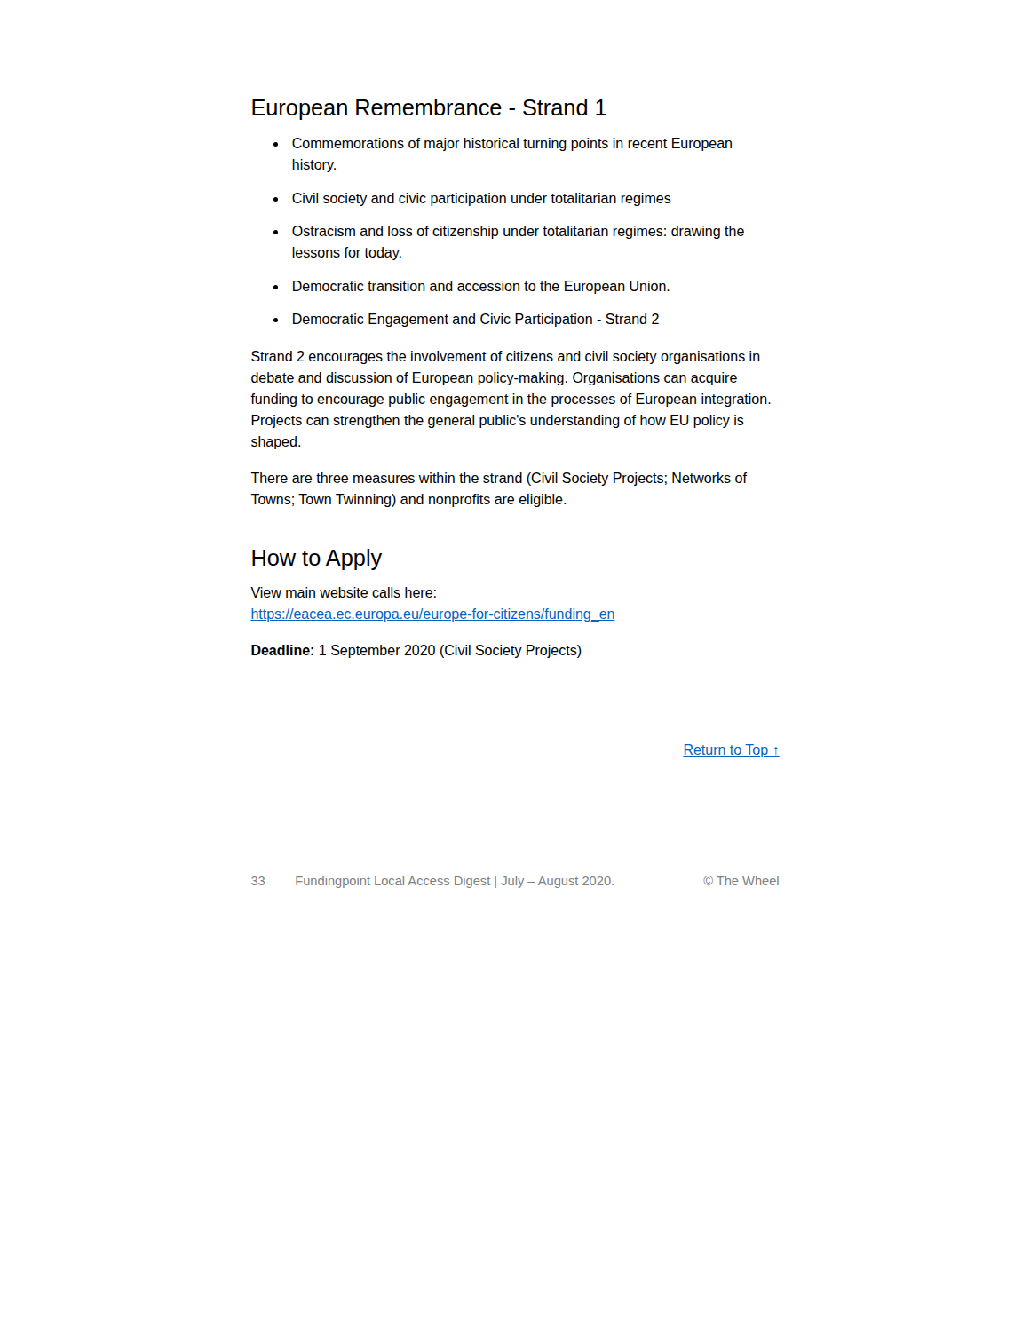European Remembrance - Strand 1
Commemorations of major historical turning points in recent European history.
Civil society and civic participation under totalitarian regimes
Ostracism and loss of citizenship under totalitarian regimes: drawing the lessons for today.
Democratic transition and accession to the European Union.
Democratic Engagement and Civic Participation - Strand 2
Strand 2 encourages the involvement of citizens and civil society organisations in debate and discussion of European policy-making. Organisations can acquire funding to encourage public engagement in the processes of European integration. Projects can strengthen the general public's understanding of how EU policy is shaped.
There are three measures within the strand (Civil Society Projects; Networks of Towns; Town Twinning) and nonprofits are eligible.
How to Apply
View main website calls here:
https://eacea.ec.europa.eu/europe-for-citizens/funding_en
Deadline: 1 September 2020 (Civil Society Projects)
Return to Top ↑
33 Fundingpoint Local Access Digest | July – August 2020. © The Wheel